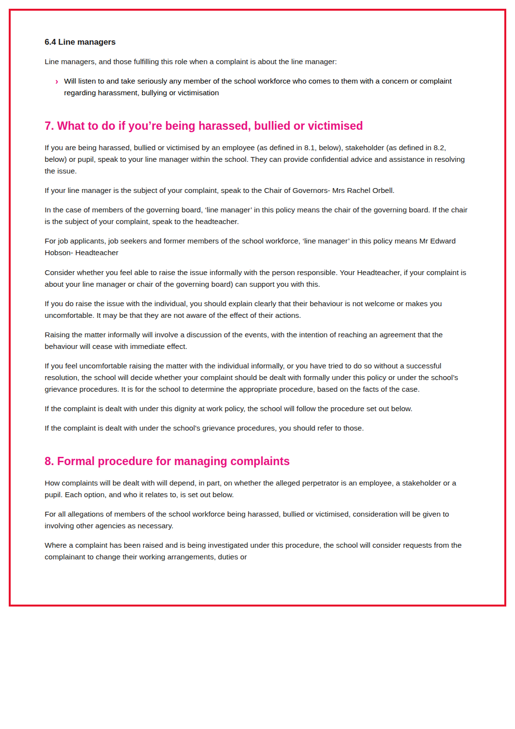6.4 Line managers
Line managers, and those fulfilling this role when a complaint is about the line manager:
Will listen to and take seriously any member of the school workforce who comes to them with a concern or complaint regarding harassment, bullying or victimisation
7. What to do if you’re being harassed, bullied or victimised
If you are being harassed, bullied or victimised by an employee (as defined in 8.1, below), stakeholder (as defined in 8.2, below) or pupil, speak to your line manager within the school. They can provide confidential advice and assistance in resolving the issue.
If your line manager is the subject of your complaint, speak to the Chair of Governors- Mrs Rachel Orbell.
In the case of members of the governing board, ‘line manager’ in this policy means the chair of the governing board. If the chair is the subject of your complaint, speak to the headteacher.
For job applicants, job seekers and former members of the school workforce, ‘line manager’ in this policy means Mr Edward Hobson- Headteacher
Consider whether you feel able to raise the issue informally with the person responsible. Your Headteacher, if your complaint is about your line manager or chair of the governing board) can support you with this.
If you do raise the issue with the individual, you should explain clearly that their behaviour is not welcome or makes you uncomfortable. It may be that they are not aware of the effect of their actions.
Raising the matter informally will involve a discussion of the events, with the intention of reaching an agreement that the behaviour will cease with immediate effect.
If you feel uncomfortable raising the matter with the individual informally, or you have tried to do so without a successful resolution, the school will decide whether your complaint should be dealt with formally under this policy or under the school’s grievance procedures. It is for the school to determine the appropriate procedure, based on the facts of the case.
If the complaint is dealt with under this dignity at work policy, the school will follow the procedure set out below.
If the complaint is dealt with under the school’s grievance procedures, you should refer to those.
8. Formal procedure for managing complaints
How complaints will be dealt with will depend, in part, on whether the alleged perpetrator is an employee, a stakeholder or a pupil. Each option, and who it relates to, is set out below.
For all allegations of members of the school workforce being harassed, bullied or victimised, consideration will be given to involving other agencies as necessary.
Where a complaint has been raised and is being investigated under this procedure, the school will consider requests from the complainant to change their working arrangements, duties or